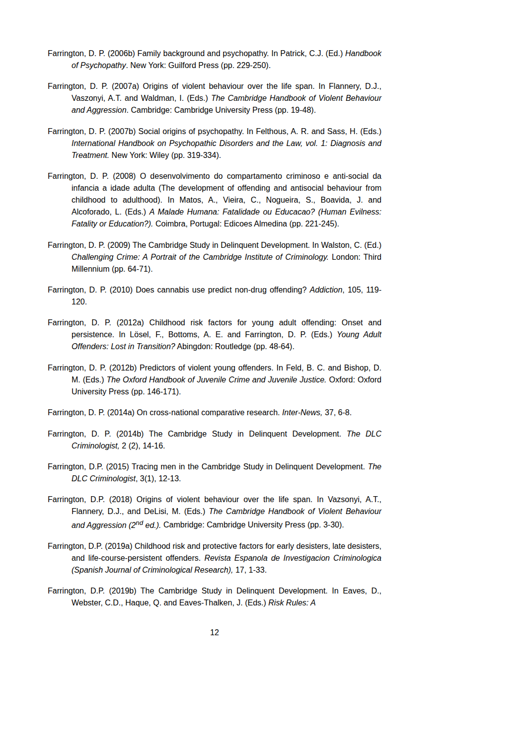Farrington, D. P. (2006b) Family background and psychopathy. In Patrick, C.J. (Ed.) Handbook of Psychopathy. New York: Guilford Press (pp. 229-250).
Farrington, D. P. (2007a) Origins of violent behaviour over the life span. In Flannery, D.J., Vaszonyi, A.T. and Waldman, I. (Eds.) The Cambridge Handbook of Violent Behaviour and Aggression. Cambridge: Cambridge University Press (pp. 19-48).
Farrington, D. P. (2007b) Social origins of psychopathy. In Felthous, A. R. and Sass, H. (Eds.) International Handbook on Psychopathic Disorders and the Law, vol. 1: Diagnosis and Treatment. New York: Wiley (pp. 319-334).
Farrington, D. P. (2008) O desenvolvimento do compartamento criminoso e anti-social da infancia a idade adulta (The development of offending and antisocial behaviour from childhood to adulthood). In Matos, A., Vieira, C., Nogueira, S., Boavida, J. and Alcoforado, L. (Eds.) A Malade Humana: Fatalidade ou Educacao? (Human Evilness: Fatality or Education?). Coimbra, Portugal: Edicoes Almedina (pp. 221-245).
Farrington, D. P. (2009) The Cambridge Study in Delinquent Development. In Walston, C. (Ed.) Challenging Crime: A Portrait of the Cambridge Institute of Criminology. London: Third Millennium (pp. 64-71).
Farrington, D. P. (2010) Does cannabis use predict non-drug offending? Addiction, 105, 119-120.
Farrington, D. P. (2012a) Childhood risk factors for young adult offending: Onset and persistence. In Lösel, F., Bottoms, A. E. and Farrington, D. P. (Eds.) Young Adult Offenders: Lost in Transition? Abingdon: Routledge (pp. 48-64).
Farrington, D. P. (2012b) Predictors of violent young offenders. In Feld, B. C. and Bishop, D. M. (Eds.) The Oxford Handbook of Juvenile Crime and Juvenile Justice. Oxford: Oxford University Press (pp. 146-171).
Farrington, D. P. (2014a) On cross-national comparative research. Inter-News, 37, 6-8.
Farrington, D. P. (2014b) The Cambridge Study in Delinquent Development. The DLC Criminologist, 2 (2), 14-16.
Farrington, D.P. (2015) Tracing men in the Cambridge Study in Delinquent Development. The DLC Criminologist, 3(1), 12-13.
Farrington, D.P. (2018) Origins of violent behaviour over the life span. In Vazsonyi, A.T., Flannery, D.J., and DeLisi, M. (Eds.) The Cambridge Handbook of Violent Behaviour and Aggression (2nd ed.). Cambridge: Cambridge University Press (pp. 3-30).
Farrington, D.P. (2019a) Childhood risk and protective factors for early desisters, late desisters, and life-course-persistent offenders. Revista Espanola de Investigacion Criminologica (Spanish Journal of Criminological Research), 17, 1-33.
Farrington, D.P. (2019b) The Cambridge Study in Delinquent Development. In Eaves, D., Webster, C.D., Haque, Q. and Eaves-Thalken, J. (Eds.) Risk Rules: A
12